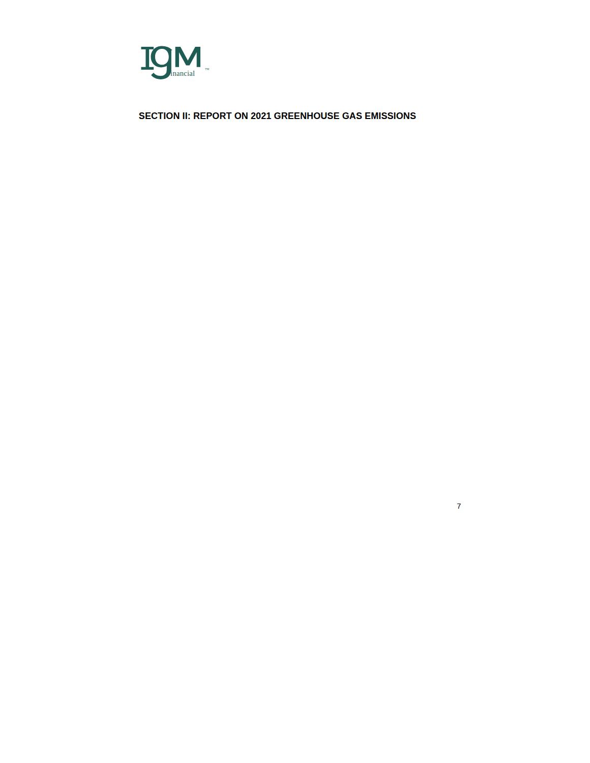Financial ™
SECTION II: REPORT ON 2021 GREENHOUSE GAS EMISSIONS
7